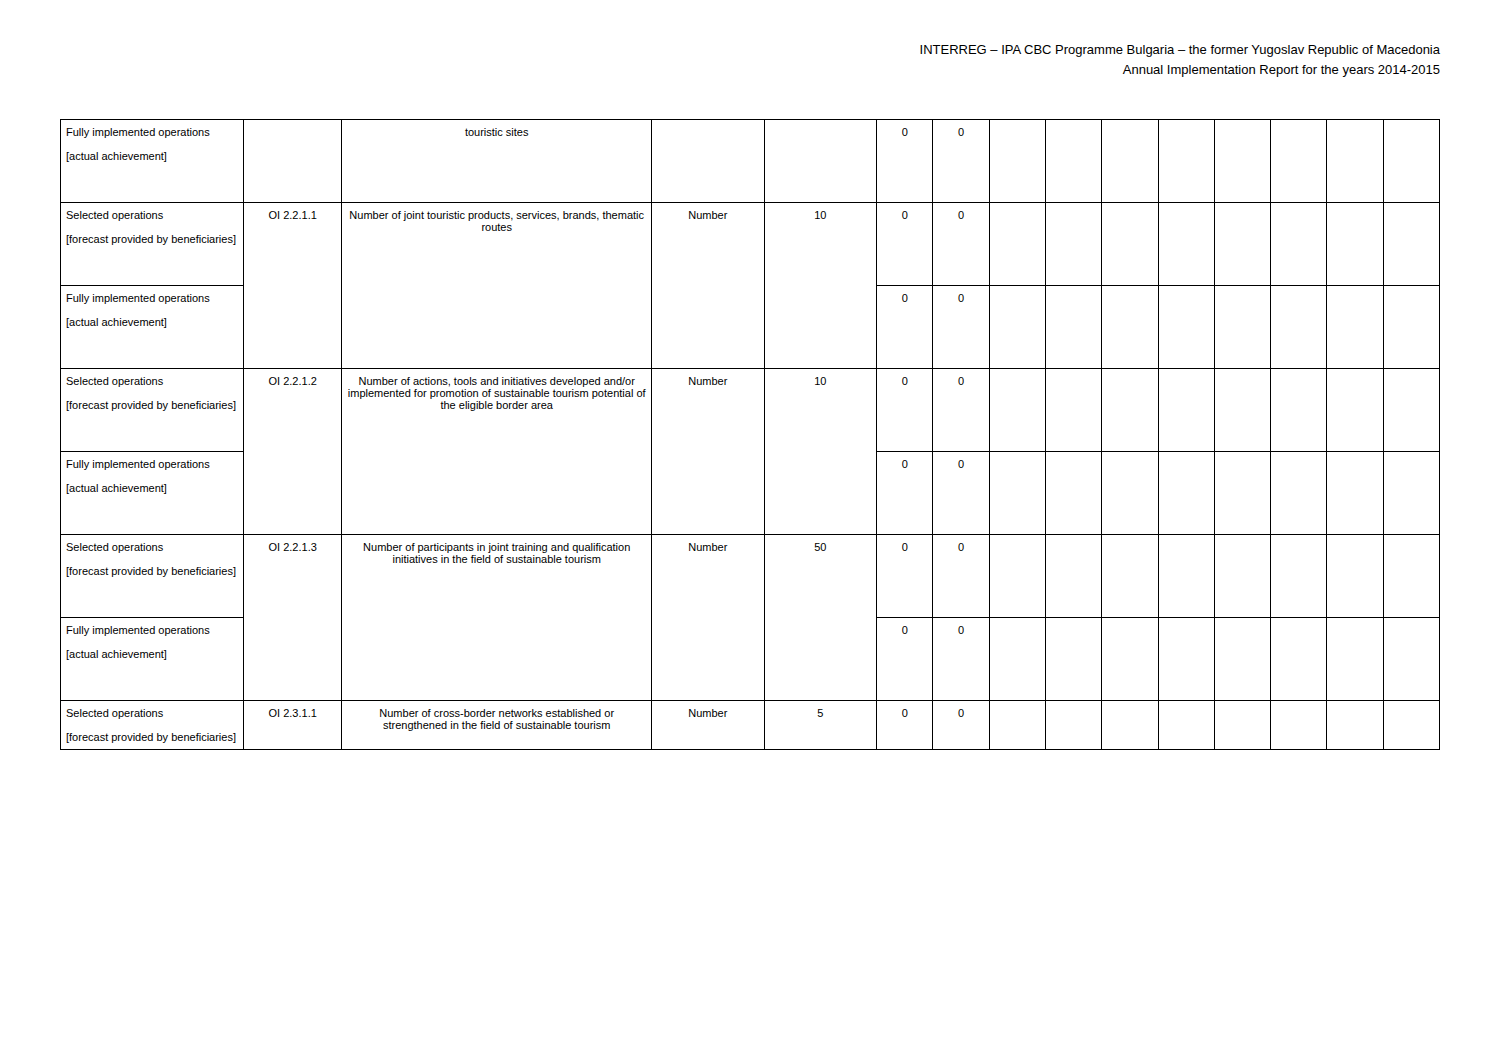INTERREG – IPA CBC Programme Bulgaria – the former Yugoslav Republic of Macedonia
Annual Implementation Report for the years 2014-2015
| Fully implemented operations [actual achievement] | | touristic sites | | | 0 | 0 | | | | | | | | |
| Selected operations [forecast provided by beneficiaries] | OI 2.2.1.1 | Number of joint touristic products, services, brands, thematic routes | Number | 10 | 0 | 0 | | | | | | | | |
| Fully implemented operations [actual achievement] | 0 | 0 | | | | | | | | |
| Selected operations [forecast provided by beneficiaries] | OI 2.2.1.2 | Number of actions, tools and initiatives developed and/or implemented for promotion of sustainable tourism potential of the eligible border area | Number | 10 | 0 | 0 | | | | | | | | |
| Fully implemented operations [actual achievement] | 0 | 0 | | | | | | | | |
| Selected operations [forecast provided by beneficiaries] | OI 2.2.1.3 | Number of participants in joint training and qualification initiatives in the field of sustainable tourism | Number | 50 | 0 | 0 | | | | | | | | |
| Fully implemented operations [actual achievement] | 0 | 0 | | | | | | | | |
| Selected operations [forecast provided by beneficiaries] | OI 2.3.1.1 | Number of cross-border networks established or strengthened in the field of sustainable tourism | Number | 5 | 0 | 0 | | | | | | | | |